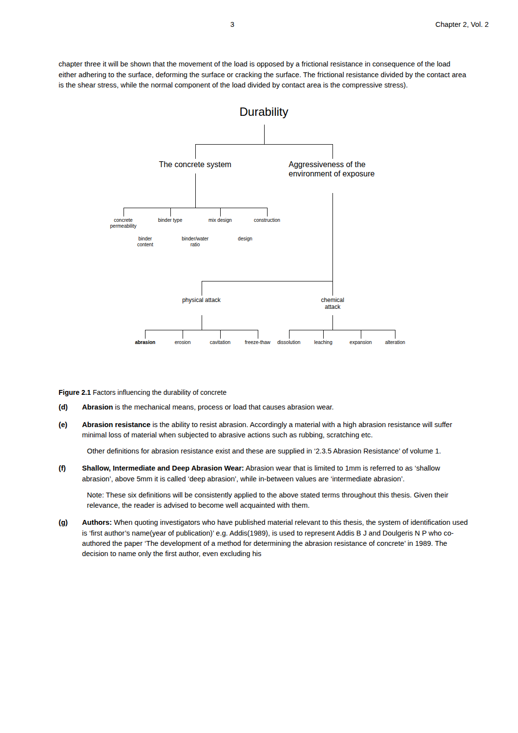3 Chapter 2, Vol. 2
chapter three it will be shown that the movement of the load is opposed by a frictional resistance in consequence of the load either adhering to the surface, deforming the surface or cracking the surface. The frictional resistance divided by the contact area is the shear stress, while the normal component of the load divided by contact area is the compressive stress).
Durability
The concrete system
Aggressiveness of the environment of exposure
concrete permeability
binder type
mix design
construction
binder content
binder/water ratio
design
physical attack
chemical attack
abrasion
erosion
cavitation
freeze-thaw
dissolution
leaching
expansion
alteration
Figure 2.1 Factors influencing the durability of concrete
(d)
Abrasion is the mechanical means, process or load that causes abrasion wear.
(e)
Abrasion resistance is the ability to resist abrasion. Accordingly a material with a high abrasion resistance will suffer minimal loss of material when subjected to abrasive actions such as rubbing, scratching etc.
Other definitions for abrasion resistance exist and these are supplied in ‘2.3.5 Abrasion Resistance’ of volume 1.
(f)
Shallow, Intermediate and Deep Abrasion Wear: Abrasion wear that is limited to 1mm is referred to as ‘shallow abrasion’, above 5mm it is called ‘deep abrasion’, while in-between values are ‘intermediate abrasion’.
Note: These six definitions will be consistently applied to the above stated terms throughout this thesis. Given their relevance, the reader is advised to become well acquainted with them.
(g)
Authors: When quoting investigators who have published material relevant to this thesis, the system of identification used is ‘first author’s name(year of publication)’ e.g. Addis(1989), is used to represent Addis B J and Doulgeris N P who co-authored the paper ‘The development of a method for determining the abrasion resistance of concrete’ in 1989. The decision to name only the first author, even excluding his